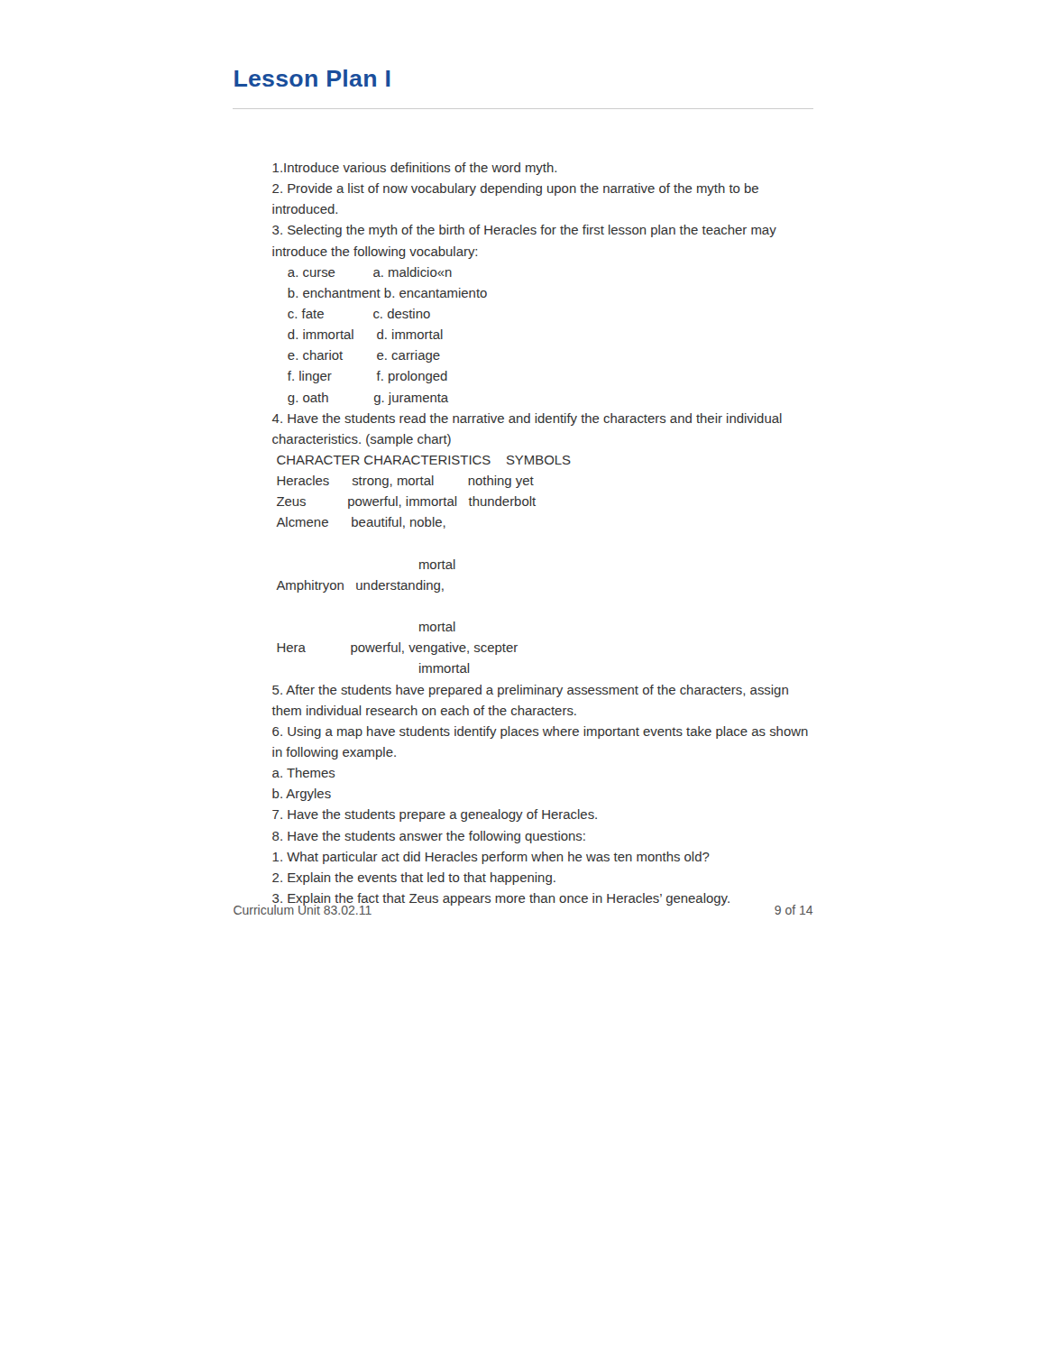Lesson Plan I
1.Introduce various definitions of the word myth.
2. Provide a list of now vocabulary depending upon the narrative of the myth to be introduced.
3. Selecting the myth of the birth of Heracles for the first lesson plan the teacher may introduce the following vocabulary:
a. curse a. maldicio«n b. enchantment b. encantamiento c. fate c. destino d. immortal d. immortal e. chariot e. carriage f. linger f. prolonged g. oath g. juramenta
4. Have the students read the narrative and identify the characters and their individual characteristics. (sample chart)
CHARACTER CHARACTERISTICS SYMBOLS Heracles strong, mortal nothing yet Zeus powerful, immortal thunderbolt Alcmene beautiful, noble, mortal Amphitryon understanding, mortal Hera powerful, vengative, scepter immortal
5. After the students have prepared a preliminary assessment of the characters, assign them individual research on each of the characters.
6. Using a map have students identify places where important events take place as shown in following example.
a. Themes
b. Argyles
7. Have the students prepare a genealogy of Heracles.
8. Have the students answer the following questions:
1. What particular act did Heracles perform when he was ten months old?
2. Explain the events that led to that happening.
3. Explain the fact that Zeus appears more than once in Heracles’ genealogy.
Curriculum Unit 83.02.11 9 of 14